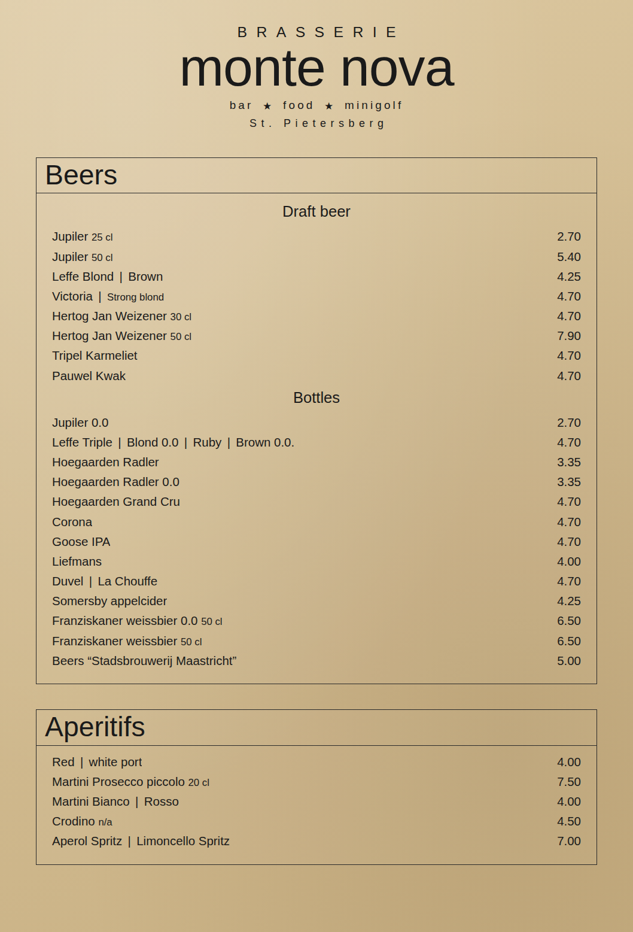BRASSERIE
monte nova
bar ★ food ★ minigolf
St. Pietersberg
Beers
Draft beer
Jupiler 25 cl 2.70
Jupiler 50 cl 5.40
Leffe Blond | Brown 4.25
Victoria | Strong blond 4.70
Hertog Jan Weizener 30 cl 4.70
Hertog Jan Weizener 50 cl 7.90
Tripel Karmeliet 4.70
Pauwel Kwak 4.70
Bottles
Jupiler 0.0 2.70
Leffe Triple | Blond 0.0 | Ruby | Brown 0.0. 4.70
Hoegaarden Radler 3.35
Hoegaarden Radler 0.0 3.35
Hoegaarden Grand Cru 4.70
Corona 4.70
Goose IPA 4.70
Liefmans 4.00
Duvel | La Chouffe 4.70
Somersby appelcider 4.25
Franziskaner weissbier 0.0 50 cl 6.50
Franziskaner weissbier 50 cl 6.50
Beers “Stadsbrouwerij Maastricht” 5.00
Aperitifs
Red | white port 4.00
Martini Prosecco piccolo 20 cl 7.50
Martini Bianco | Rosso 4.00
Crodino n/a 4.50
Aperol Spritz | Limoncello Spritz 7.00